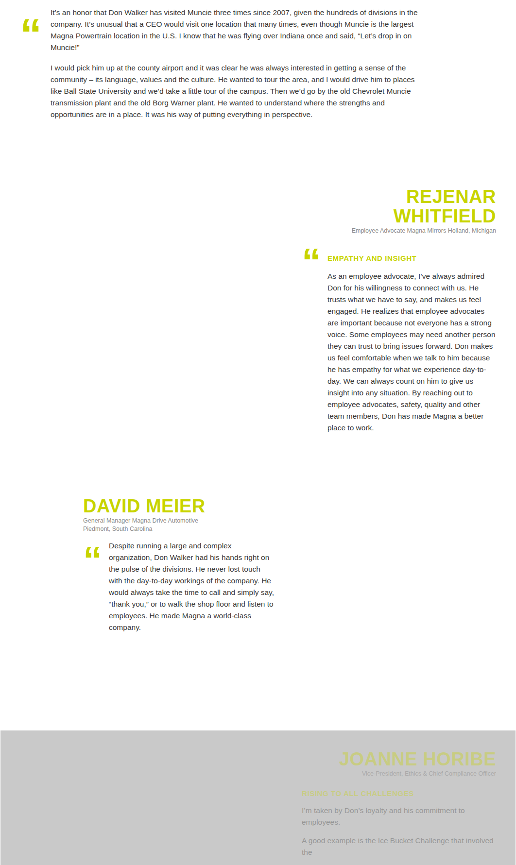“
It’s an honor that Don Walker has visited Muncie three times since 2007, given the hundreds of divisions in the company. It’s unusual that a CEO would visit one location that many times, even though Muncie is the largest Magna Powertrain location in the U.S. I know that he was flying over Indiana once and said, “Let’s drop in on Muncie!”
I would pick him up at the county airport and it was clear he was always interested in getting a sense of the community – its language, values and the culture. He wanted to tour the area, and I would drive him to places like Ball State University and we’d take a little tour of the campus. Then we’d go by the old Chevrolet Muncie transmission plant and the old Borg Warner plant. He wanted to understand where the strengths and opportunities are in a place. It was his way of putting everything in perspective.
REJENAR WHITFIELD
Employee Advocate Magna Mirrors Holland, Michigan
“
EMPATHY AND INSIGHT
As an employee advocate, I’ve always admired Don for his willingness to connect with us. He trusts what we have to say, and makes us feel engaged. He realizes that employee advocates are important because not everyone has a strong voice. Some employees may need another person they can trust to bring issues forward. Don makes us feel comfortable when we talk to him because he has empathy for what we experience day-to-day. We can always count on him to give us insight into any situation. By reaching out to employee advocates, safety, quality and other team members, Don has made Magna a better place to work.
DAVID MEIER
General Manager Magna Drive Automotive
Piedmont, South Carolina
“
Despite running a large and complex organization, Don Walker had his hands right on the pulse of the divisions. He never lost touch with the day-to-day workings of the company. He would always take the time to call and simply say, “thank you,” or to walk the shop floor and listen to employees. He made Magna a world-class company.
JOANNE HORIBE
Vice-President, Ethics & Chief Compliance Officer
RISING TO ALL CHALLENGES
I’m taken by Don’s loyalty and his commitment to employees.
A good example is the Ice Bucket Challenge that involved the